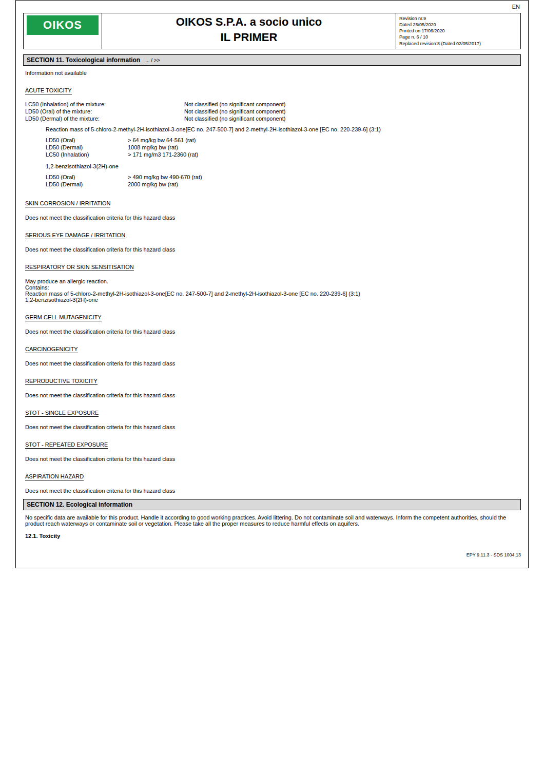EN
| OIKOS | OIKOS S.P.A. a socio unico IL PRIMER | Revision nr.9 Dated 25/05/2020 Printed on 17/06/2020 Page n. 6 / 10 Replaced revision:8 (Dated 02/05/2017) |
SECTION 11. Toxicological information ... / >>
Information not available
ACUTE TOXICITY
| LC50 (Inhalation) of the mixture: | Not classified (no significant component) |
| LD50 (Oral) of the mixture: | Not classified (no significant component) |
| LD50 (Dermal) of the mixture: | Not classified (no significant component) |
Reaction mass of 5-chloro-2-methyl-2H-isothiazol-3-one[EC no. 247-500-7] and 2-methyl-2H-isothiazol-3-one [EC no. 220-239-6] (3:1)
| LD50 (Oral) | > 64 mg/kg bw 64-561 (rat) |
| LD50 (Dermal) | 1008 mg/kg bw (rat) |
| LC50 (Inhalation) | > 171 mg/m3 171-2360 (rat) |
1,2-benzisothiazol-3(2H)-one
| LD50 (Oral) | > 490 mg/kg bw 490-670 (rat) |
| LD50 (Dermal) | 2000 mg/kg bw (rat) |
SKIN CORROSION / IRRITATION
Does not meet the classification criteria for this hazard class
SERIOUS EYE DAMAGE / IRRITATION
Does not meet the classification criteria for this hazard class
RESPIRATORY OR SKIN SENSITISATION
May produce an allergic reaction.
Contains:
Reaction mass of 5-chloro-2-methyl-2H-isothiazol-3-one[EC no. 247-500-7] and 2-methyl-2H-isothiazol-3-one [EC no. 220-239-6] (3:1)
1,2-benzisothiazol-3(2H)-one
GERM CELL MUTAGENICITY
Does not meet the classification criteria for this hazard class
CARCINOGENICITY
Does not meet the classification criteria for this hazard class
REPRODUCTIVE TOXICITY
Does not meet the classification criteria for this hazard class
STOT - SINGLE EXPOSURE
Does not meet the classification criteria for this hazard class
STOT - REPEATED EXPOSURE
Does not meet the classification criteria for this hazard class
ASPIRATION HAZARD
Does not meet the classification criteria for this hazard class
SECTION 12. Ecological information
No specific data are available for this product. Handle it according to good working practices. Avoid littering. Do not contaminate soil and waterways. Inform the competent authorities, should the product reach waterways or contaminate soil or vegetation. Please take all the proper measures to reduce harmful effects on aquifers.
12.1. Toxicity
EPY 9.11.3 - SDS 1004.13